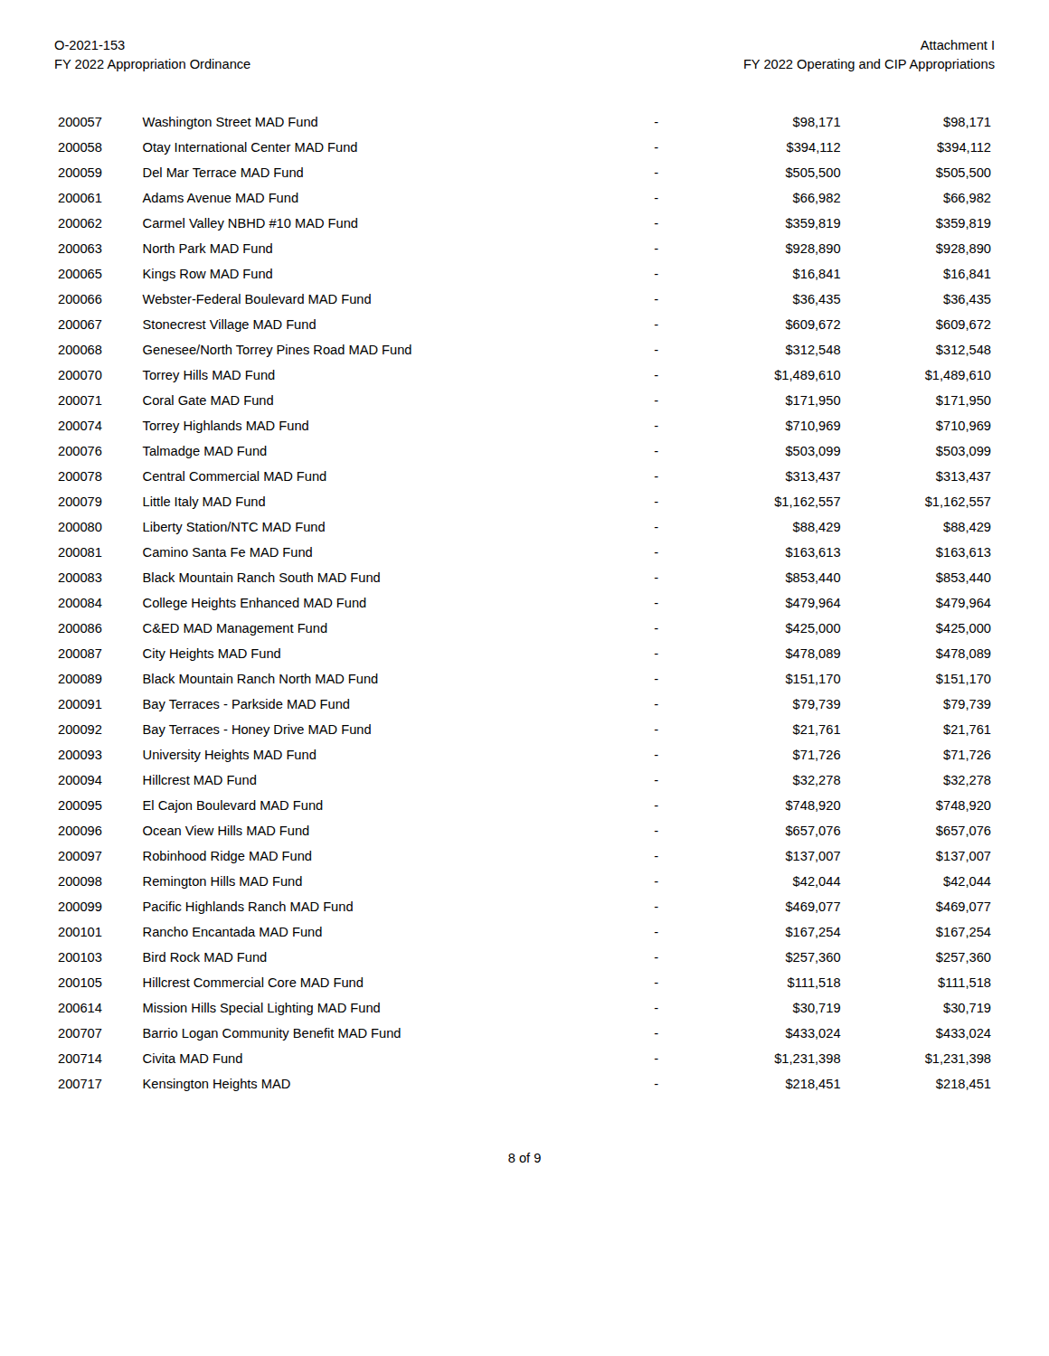O-2021-153
FY 2022 Appropriation Ordinance
Attachment I
FY 2022 Operating and CIP Appropriations
| 200057 | Washington Street MAD Fund | - | $98,171 | $98,171 |
| 200058 | Otay International Center MAD Fund | - | $394,112 | $394,112 |
| 200059 | Del Mar Terrace MAD Fund | - | $505,500 | $505,500 |
| 200061 | Adams Avenue MAD Fund | - | $66,982 | $66,982 |
| 200062 | Carmel Valley NBHD #10 MAD Fund | - | $359,819 | $359,819 |
| 200063 | North Park MAD Fund | - | $928,890 | $928,890 |
| 200065 | Kings Row MAD Fund | - | $16,841 | $16,841 |
| 200066 | Webster-Federal Boulevard MAD Fund | - | $36,435 | $36,435 |
| 200067 | Stonecrest Village MAD Fund | - | $609,672 | $609,672 |
| 200068 | Genesee/North Torrey Pines Road MAD Fund | - | $312,548 | $312,548 |
| 200070 | Torrey Hills MAD Fund | - | $1,489,610 | $1,489,610 |
| 200071 | Coral Gate MAD Fund | - | $171,950 | $171,950 |
| 200074 | Torrey Highlands MAD Fund | - | $710,969 | $710,969 |
| 200076 | Talmadge MAD Fund | - | $503,099 | $503,099 |
| 200078 | Central Commercial MAD Fund | - | $313,437 | $313,437 |
| 200079 | Little Italy MAD Fund | - | $1,162,557 | $1,162,557 |
| 200080 | Liberty Station/NTC MAD Fund | - | $88,429 | $88,429 |
| 200081 | Camino Santa Fe MAD Fund | - | $163,613 | $163,613 |
| 200083 | Black Mountain Ranch South MAD Fund | - | $853,440 | $853,440 |
| 200084 | College Heights Enhanced MAD Fund | - | $479,964 | $479,964 |
| 200086 | C&ED MAD Management Fund | - | $425,000 | $425,000 |
| 200087 | City Heights MAD Fund | - | $478,089 | $478,089 |
| 200089 | Black Mountain Ranch North MAD Fund | - | $151,170 | $151,170 |
| 200091 | Bay Terraces - Parkside MAD Fund | - | $79,739 | $79,739 |
| 200092 | Bay Terraces - Honey Drive MAD Fund | - | $21,761 | $21,761 |
| 200093 | University Heights MAD Fund | - | $71,726 | $71,726 |
| 200094 | Hillcrest MAD Fund | - | $32,278 | $32,278 |
| 200095 | El Cajon Boulevard MAD Fund | - | $748,920 | $748,920 |
| 200096 | Ocean View Hills MAD Fund | - | $657,076 | $657,076 |
| 200097 | Robinhood Ridge MAD Fund | - | $137,007 | $137,007 |
| 200098 | Remington Hills MAD Fund | - | $42,044 | $42,044 |
| 200099 | Pacific Highlands Ranch MAD Fund | - | $469,077 | $469,077 |
| 200101 | Rancho Encantada MAD Fund | - | $167,254 | $167,254 |
| 200103 | Bird Rock MAD Fund | - | $257,360 | $257,360 |
| 200105 | Hillcrest Commercial Core MAD Fund | - | $111,518 | $111,518 |
| 200614 | Mission Hills Special Lighting MAD Fund | - | $30,719 | $30,719 |
| 200707 | Barrio Logan Community Benefit MAD Fund | - | $433,024 | $433,024 |
| 200714 | Civita MAD Fund | - | $1,231,398 | $1,231,398 |
| 200717 | Kensington Heights MAD | - | $218,451 | $218,451 |
8 of 9